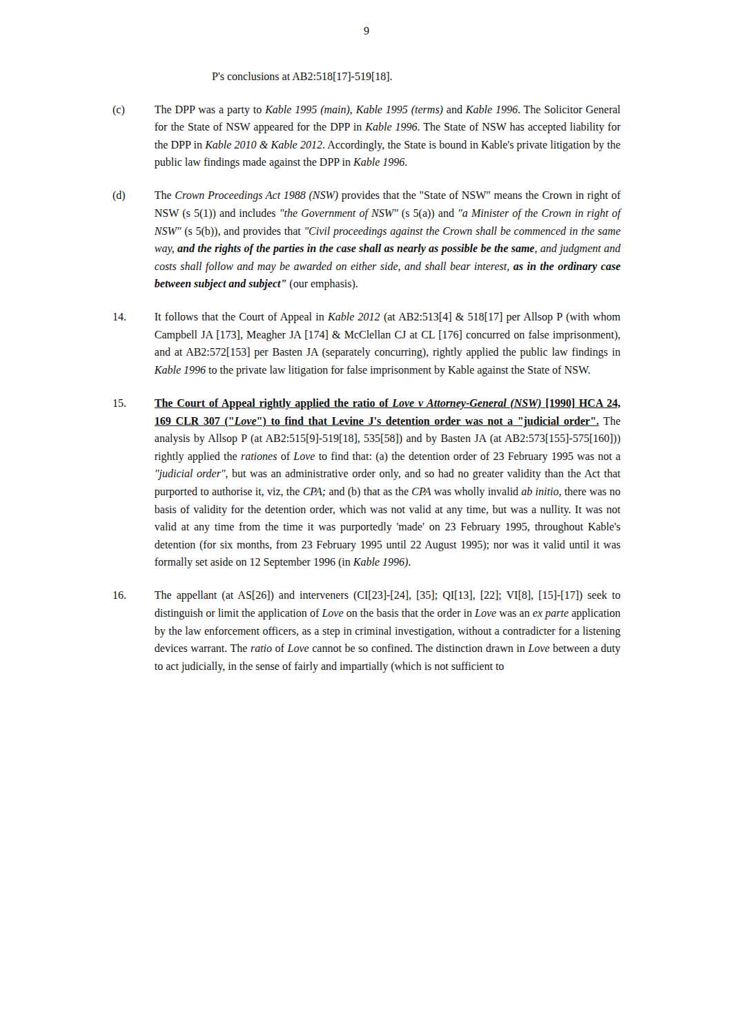9
P's conclusions at AB2:518[17]-519[18].
(c)
The DPP was a party to Kable 1995 (main), Kable 1995 (terms) and Kable 1996. The Solicitor General for the State of NSW appeared for the DPP in Kable 1996. The State of NSW has accepted liability for the DPP in Kable 2010 & Kable 2012. Accordingly, the State is bound in Kable's private litigation by the public law findings made against the DPP in Kable 1996.
(d)
The Crown Proceedings Act 1988 (NSW) provides that the "State of NSW" means the Crown in right of NSW (s 5(1)) and includes "the Government of NSW" (s 5(a)) and "a Minister of the Crown in right of NSW" (s 5(b)), and provides that "Civil proceedings against the Crown shall be commenced in the same way, and the rights of the parties in the case shall as nearly as possible be the same, and judgment and costs shall follow and may be awarded on either side, and shall bear interest, as in the ordinary case between subject and subject" (our emphasis).
14.
It follows that the Court of Appeal in Kable 2012 (at AB2:513[4] & 518[17] per Allsop P (with whom Campbell JA [173], Meagher JA [174] & McClellan CJ at CL [176] concurred on false imprisonment), and at AB2:572[153] per Basten JA (separately concurring), rightly applied the public law findings in Kable 1996 to the private law litigation for false imprisonment by Kable against the State of NSW.
15.
The Court of Appeal rightly applied the ratio of Love v Attorney-General (NSW) [1990] HCA 24, 169 CLR 307 ("Love") to find that Levine J's detention order was not a "judicial order". The analysis by Allsop P (at AB2:515[9]-519[18], 535[58]) and by Basten JA (at AB2:573[155]-575[160])) rightly applied the rationes of Love to find that: (a) the detention order of 23 February 1995 was not a "judicial order", but was an administrative order only, and so had no greater validity than the Act that purported to authorise it, viz, the CPA; and (b) that as the CPA was wholly invalid ab initio, there was no basis of validity for the detention order, which was not valid at any time, but was a nullity. It was not valid at any time from the time it was purportedly 'made' on 23 February 1995, throughout Kable's detention (for six months, from 23 February 1995 until 22 August 1995); nor was it valid until it was formally set aside on 12 September 1996 (in Kable 1996).
16.
The appellant (at AS[26]) and interveners (CI[23]-[24], [35]; QI[13], [22]; VI[8], [15]-[17]) seek to distinguish or limit the application of Love on the basis that the order in Love was an ex parte application by the law enforcement officers, as a step in criminal investigation, without a contradicter for a listening devices warrant. The ratio of Love cannot be so confined. The distinction drawn in Love between a duty to act judicially, in the sense of fairly and impartially (which is not sufficient to